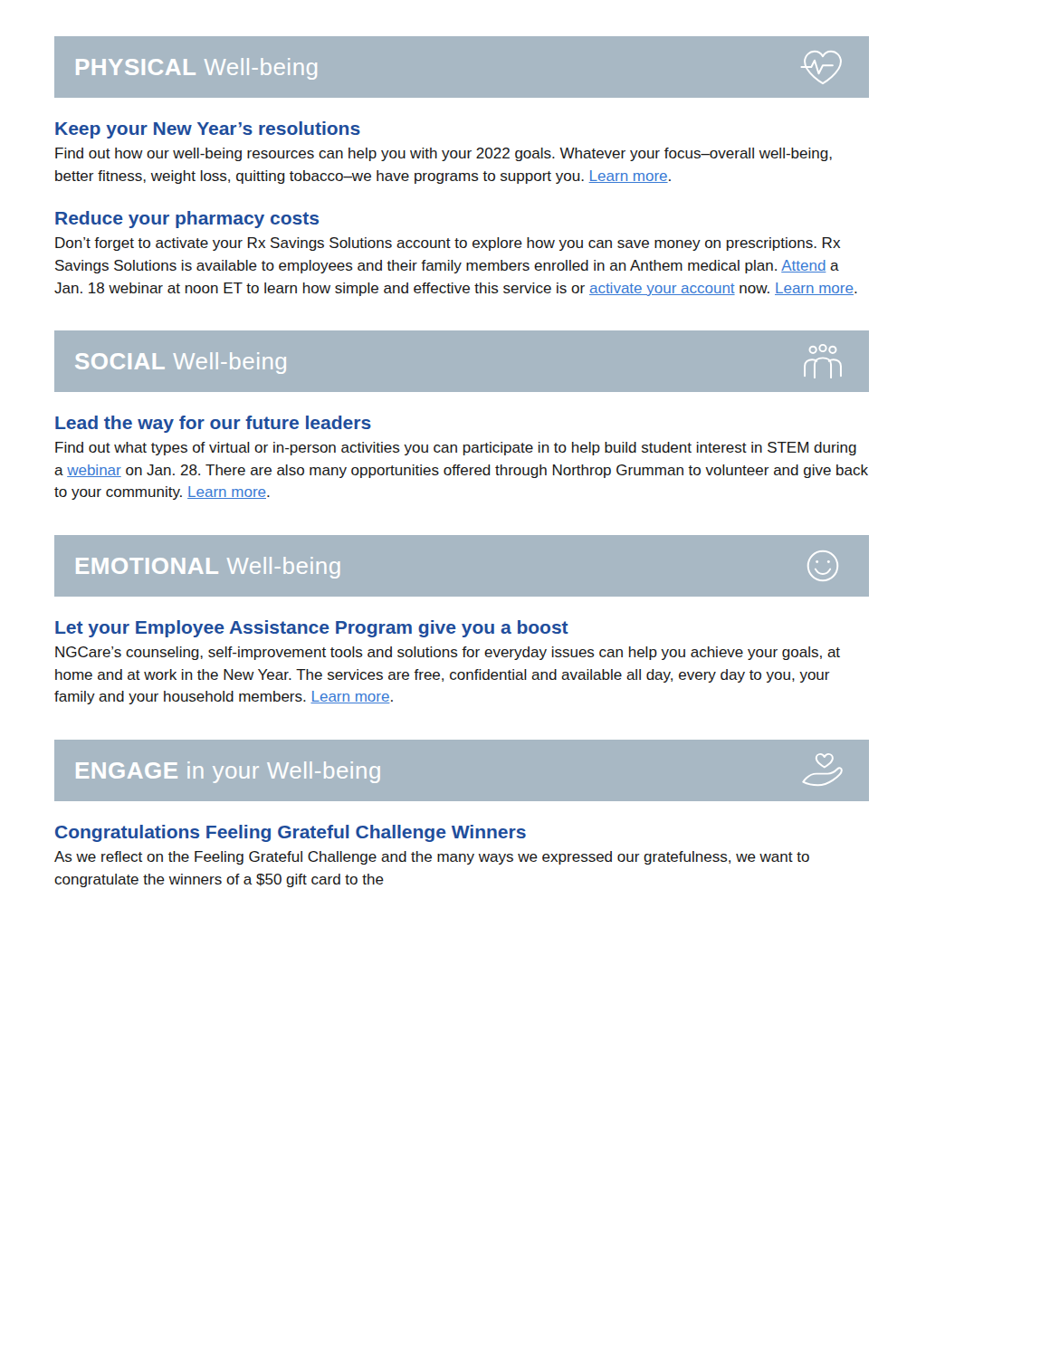PHYSICAL Well-being
Keep your New Year’s resolutions
Find out how our well-being resources can help you with your 2022 goals. Whatever your focus–overall well-being, better fitness, weight loss, quitting tobacco–we have programs to support you. Learn more.
Reduce your pharmacy costs
Don’t forget to activate your Rx Savings Solutions account to explore how you can save money on prescriptions. Rx Savings Solutions is available to employees and their family members enrolled in an Anthem medical plan. Attend a Jan. 18 webinar at noon ET to learn how simple and effective this service is or activate your account now. Learn more.
SOCIAL Well-being
Lead the way for our future leaders
Find out what types of virtual or in-person activities you can participate in to help build student interest in STEM during a webinar on Jan. 28. There are also many opportunities offered through Northrop Grumman to volunteer and give back to your community. Learn more.
EMOTIONAL Well-being
Let your Employee Assistance Program give you a boost
NGCare’s counseling, self-improvement tools and solutions for everyday issues can help you achieve your goals, at home and at work in the New Year. The services are free, confidential and available all day, every day to you, your family and your household members. Learn more.
ENGAGE in your Well-being
Congratulations Feeling Grateful Challenge Winners
As we reflect on the Feeling Grateful Challenge and the many ways we expressed our gratefulness, we want to congratulate the winners of a $50 gift card to the